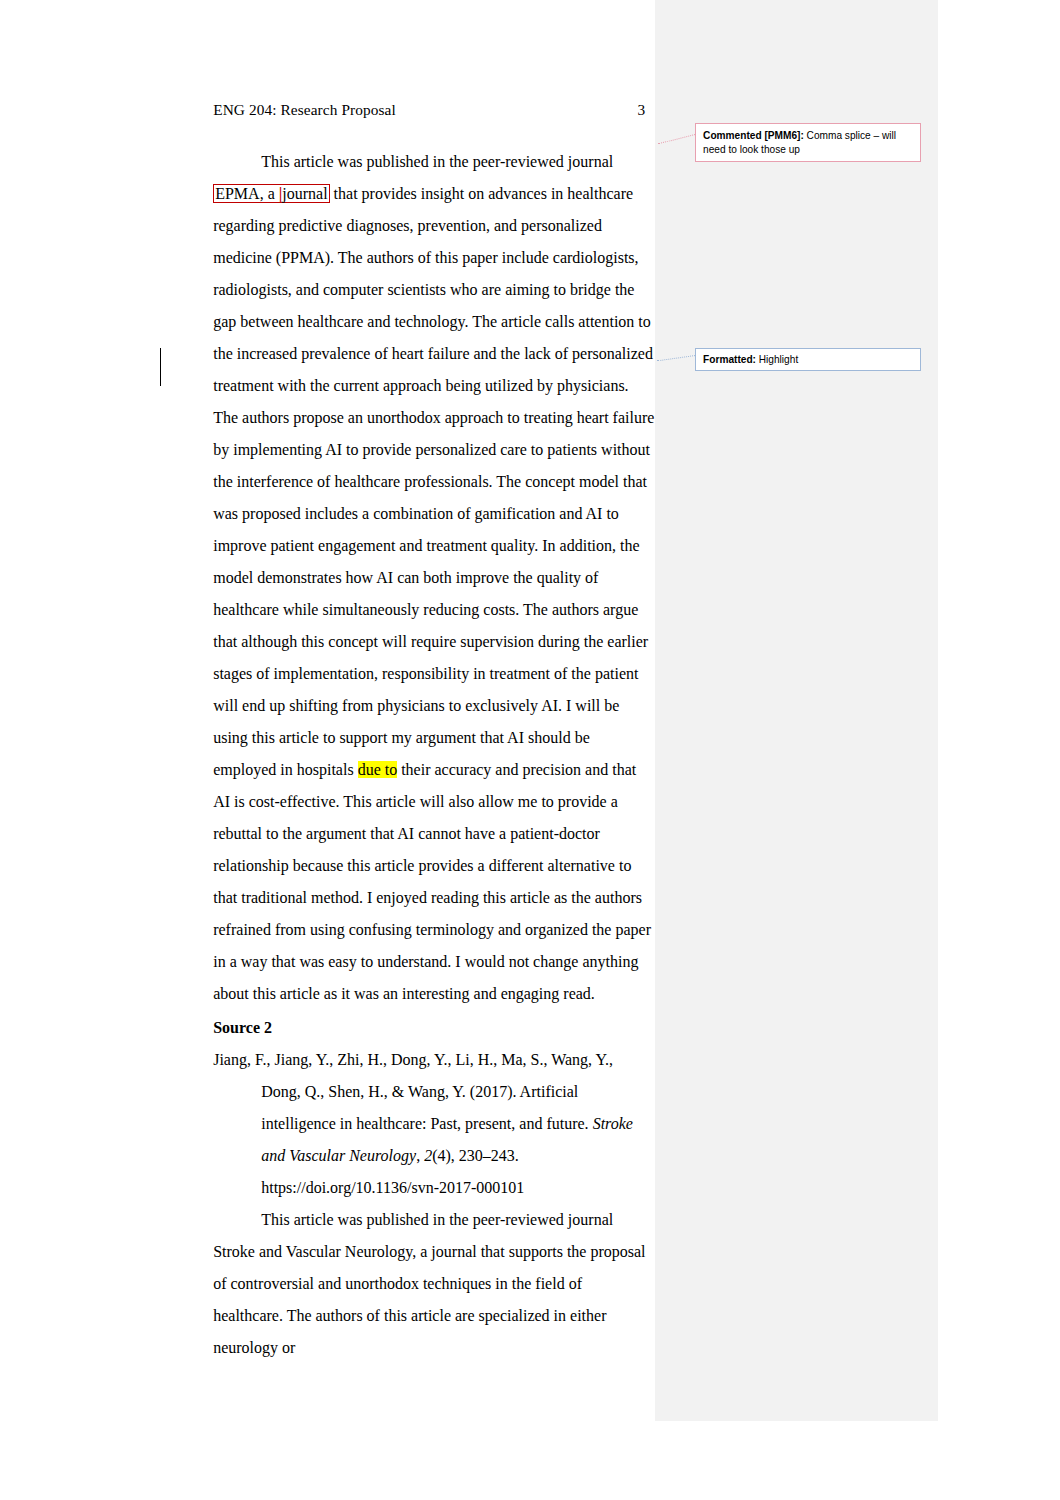ENG 204: Research Proposal 3
This article was published in the peer-reviewed journal EPMA, a |journal that provides insight on advances in healthcare regarding predictive diagnoses, prevention, and personalized medicine (PPMA). The authors of this paper include cardiologists, radiologists, and computer scientists who are aiming to bridge the gap between healthcare and technology. The article calls attention to the increased prevalence of heart failure and the lack of personalized treatment with the current approach being utilized by physicians. The authors propose an unorthodox approach to treating heart failure by implementing AI to provide personalized care to patients without the interference of healthcare professionals. The concept model that was proposed includes a combination of gamification and AI to improve patient engagement and treatment quality. In addition, the model demonstrates how AI can both improve the quality of healthcare while simultaneously reducing costs. The authors argue that although this concept will require supervision during the earlier stages of implementation, responsibility in treatment of the patient will end up shifting from physicians to exclusively AI. I will be using this article to support my argument that AI should be employed in hospitals due to their accuracy and precision and that AI is cost-effective. This article will also allow me to provide a rebuttal to the argument that AI cannot have a patient-doctor relationship because this article provides a different alternative to that traditional method. I enjoyed reading this article as the authors refrained from using confusing terminology and organized the paper in a way that was easy to understand. I would not change anything about this article as it was an interesting and engaging read.
Source 2
Jiang, F., Jiang, Y., Zhi, H., Dong, Y., Li, H., Ma, S., Wang, Y., Dong, Q., Shen, H., & Wang, Y. (2017). Artificial intelligence in healthcare: Past, present, and future. Stroke and Vascular Neurology, 2(4), 230–243. https://doi.org/10.1136/svn-2017-000101
This article was published in the peer-reviewed journal Stroke and Vascular Neurology, a journal that supports the proposal of controversial and unorthodox techniques in the field of healthcare. The authors of this article are specialized in either neurology or
Commented [PMM6]: Comma splice – will need to look those up
Formatted: Highlight